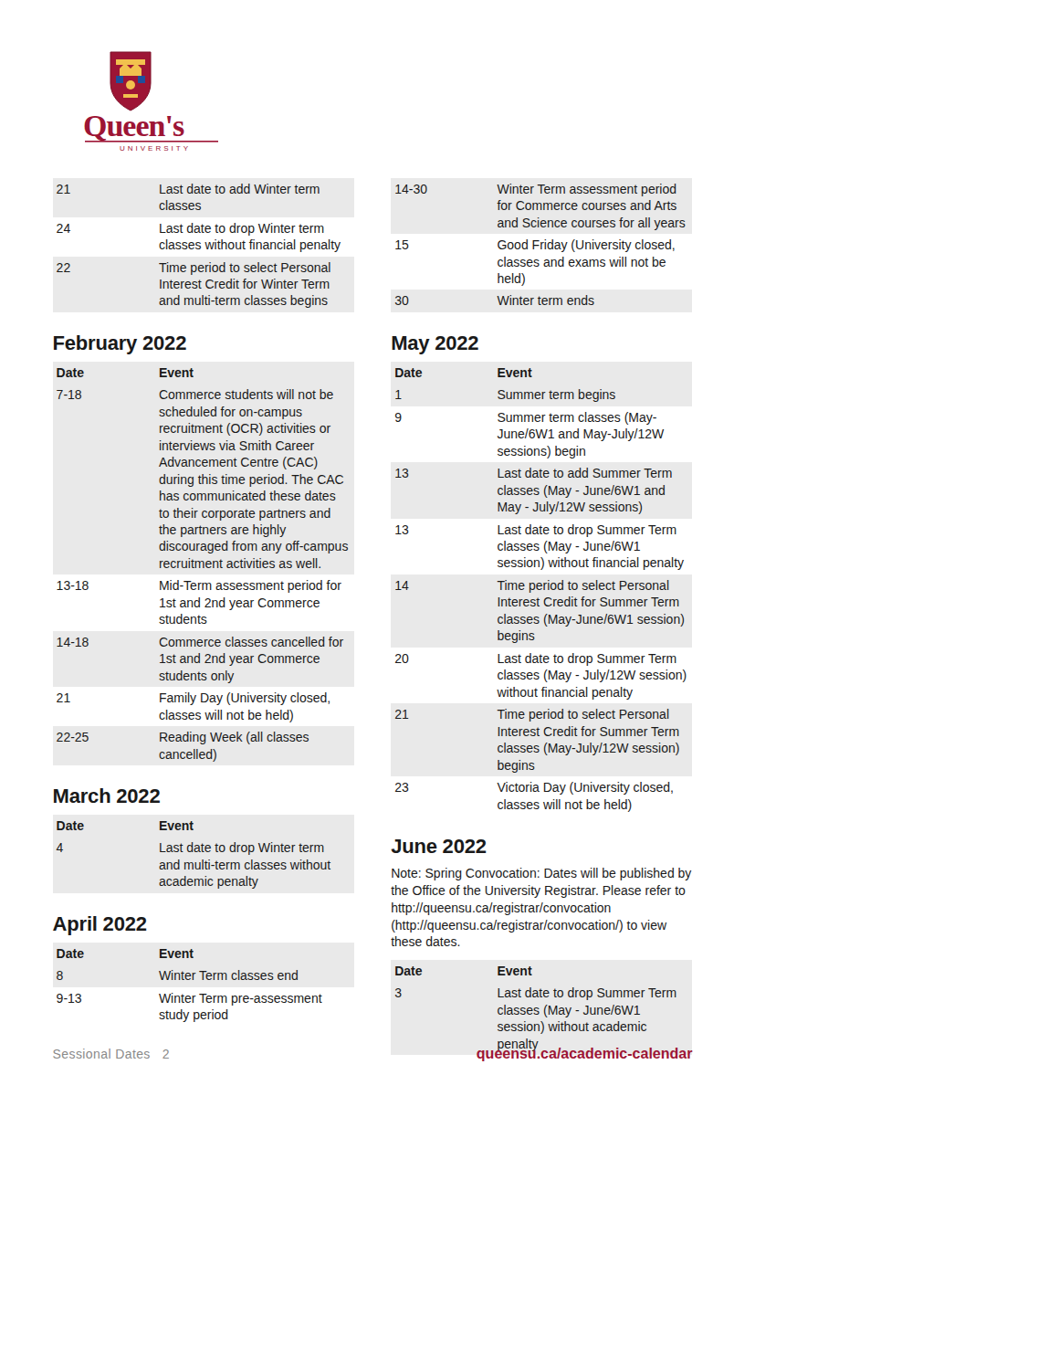Queen's UNIVERSITY
| 21 | Last date to add Winter term classes |
| 24 | Last date to drop Winter term classes without financial penalty |
| 22 | Time period to select Personal Interest Credit for Winter Term and multi-term classes begins |
February 2022
| Date | Event |
| --- | --- |
| 7-18 | Commerce students will not be scheduled for on-campus recruitment (OCR) activities or interviews via Smith Career Advancement Centre (CAC) during this time period. The CAC has communicated these dates to their corporate partners and the partners are highly discouraged from any off-campus recruitment activities as well. |
| 13-18 | Mid-Term assessment period for 1st and 2nd year Commerce students |
| 14-18 | Commerce classes cancelled for 1st and 2nd year Commerce students only |
| 21 | Family Day (University closed, classes will not be held) |
| 22-25 | Reading Week (all classes cancelled) |
March 2022
| Date | Event |
| --- | --- |
| 4 | Last date to drop Winter term and multi-term classes without academic penalty |
April 2022
| Date | Event |
| --- | --- |
| 8 | Winter Term classes end |
| 9-13 | Winter Term pre-assessment study period |
| 14-30 | Winter Term assessment period for Commerce courses and Arts and Science courses for all years |
| 15 | Good Friday (University closed, classes and exams will not be held) |
| 30 | Winter term ends |
May 2022
| Date | Event |
| --- | --- |
| 1 | Summer term begins |
| 9 | Summer term classes (May-June/6W1 and May-July/12W sessions) begin |
| 13 | Last date to add Summer Term classes (May - June/6W1 and May - July/12W sessions) |
| 13 | Last date to drop Summer Term classes (May - June/6W1 session) without financial penalty |
| 14 | Time period to select Personal Interest Credit for Summer Term classes (May-June/6W1 session) begins |
| 20 | Last date to drop Summer Term classes (May - July/12W session) without financial penalty |
| 21 | Time period to select Personal Interest Credit for Summer Term classes (May-July/12W session) begins |
| 23 | Victoria Day (University closed, classes will not be held) |
June 2022
Note: Spring Convocation: Dates will be published by the Office of the University Registrar. Please refer to http://queensu.ca/registrar/convocation (http://queensu.ca/registrar/convocation/) to view these dates.
| Date | Event |
| --- | --- |
| 3 | Last date to drop Summer Term classes (May - June/6W1 session) without academic penalty |
Sessional Dates 2
queensu.ca/academic-calendar